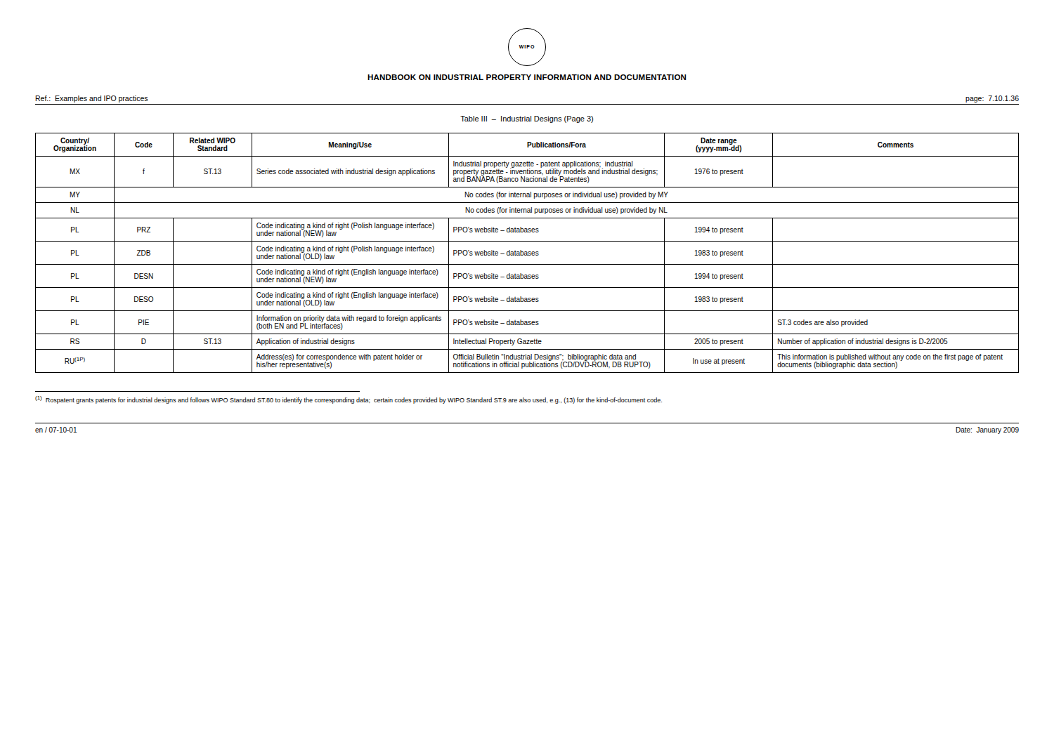WIPO
HANDBOOK ON INDUSTRIAL PROPERTY INFORMATION AND DOCUMENTATION
Ref.: Examples and IPO practices page: 7.10.1.36
Table III – Industrial Designs (Page 3)
| Country/ Organization | Code | Related WIPO Standard | Meaning/Use | Publications/Fora | Date range (yyyy-mm-dd) | Comments |
| --- | --- | --- | --- | --- | --- | --- |
| MX | f | ST.13 | Series code associated with industrial design applications | Industrial property gazette - patent applications; industrial property gazette - inventions, utility models and industrial designs; and BANAPA (Banco Nacional de Patentes) | 1976 to present | |
| MY | No codes (for internal purposes or individual use) provided by MY |
| NL | No codes (for internal purposes or individual use) provided by NL |
| PL | PRZ | | Code indicating a kind of right (Polish language interface) under national (NEW) law | PPO’s website – databases | 1994 to present | |
| PL | ZDB | | Code indicating a kind of right (Polish language interface) under national (OLD) law | PPO’s website – databases | 1983 to present | |
| PL | DESN | | Code indicating a kind of right (English language interface) under national (NEW) law | PPO’s website – databases | 1994 to present | |
| PL | DESO | | Code indicating a kind of right (English language interface) under national (OLD) law | PPO’s website – databases | 1983 to present | |
| PL | PIE | | Information on priority data with regard to foreign applicants (both EN and PL interfaces) | PPO’s website – databases | | ST.3 codes are also provided |
| RS | D | ST.13 | Application of industrial designs | Intellectual Property Gazette | 2005 to present | Number of application of industrial designs is D-2/2005 |
| RU (1P) | | | Address(es) for correspondence with patent holder or his/her representative(s) | Official Bulletin “Industrial Designs”; bibliographic data and notifications in official publications (CD/DVD-ROM, DB RUPTO) | In use at present | This information is published without any code on the first page of patent documents (bibliographic data section) |
(1) Rospatent grants patents for industrial designs and follows WIPO Standard ST.80 to identify the corresponding data; certain codes provided by WIPO Standard ST.9 are also used, e.g., (13) for the kind-of-document code.
en / 07-10-01 Date: January 2009